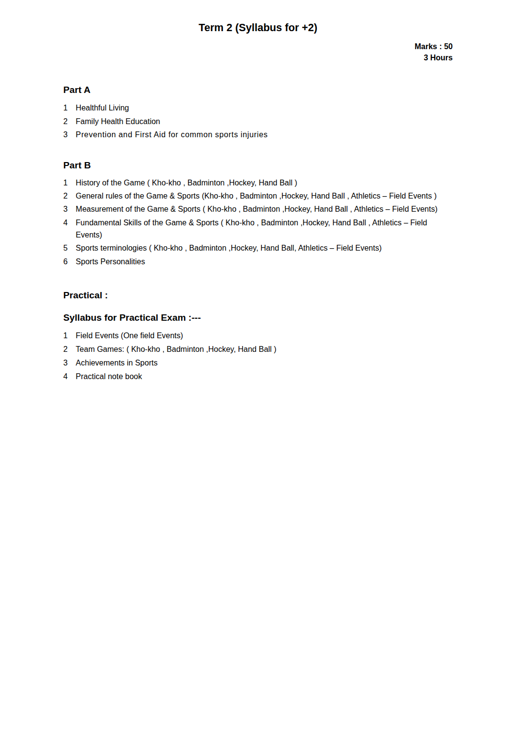Term 2 (Syllabus for +2)
Marks : 50
3 Hours
Part A
Healthful Living
Family Health Education
Prevention and First Aid for common sports injuries
Part B
History of the Game ( Kho-kho , Badminton ,Hockey, Hand Ball )
General rules of the Game & Sports (Kho-kho , Badminton ,Hockey, Hand Ball , Athletics – Field Events )
Measurement of the Game & Sports ( Kho-kho , Badminton ,Hockey, Hand Ball , Athletics – Field Events)
Fundamental Skills of the Game & Sports ( Kho-kho , Badminton ,Hockey, Hand Ball , Athletics – Field Events)
Sports terminologies ( Kho-kho , Badminton ,Hockey, Hand Ball, Athletics – Field Events)
Sports Personalities
Practical :
Syllabus for Practical Exam :---
Field Events (One field Events)
Team Games: ( Kho-kho , Badminton ,Hockey, Hand Ball )
Achievements in Sports
Practical note book